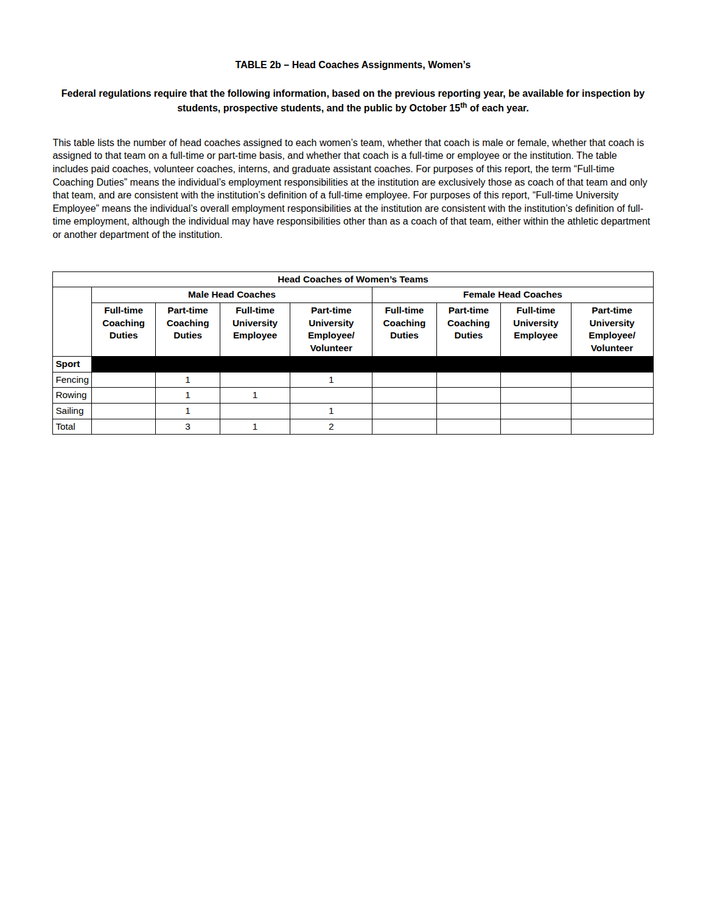TABLE 2b – Head Coaches Assignments, Women’s
Federal regulations require that the following information, based on the previous reporting year, be available for inspection by students, prospective students, and the public by October 15th of each year.
This table lists the number of head coaches assigned to each women’s team, whether that coach is male or female, whether that coach is assigned to that team on a full-time or part-time basis, and whether that coach is a full-time or employee or the institution. The table includes paid coaches, volunteer coaches, interns, and graduate assistant coaches. For purposes of this report, the term “Full-time Coaching Duties” means the individual’s employment responsibilities at the institution are exclusively those as coach of that team and only that team, and are consistent with the institution’s definition of a full-time employee. For purposes of this report, “Full-time University Employee” means the individual’s overall employment responsibilities at the institution are consistent with the institution’s definition of full-time employment, although the individual may have responsibilities other than as a coach of that team, either within the athletic department or another department of the institution.
Head Coaches of Women’s Teams
| | Male Head Coaches | Female Head Coaches |
| --- | --- | --- |
| Full-time Coaching Duties | Part-time Coaching Duties | Full-time University Employee | Part-time University Employee/ Volunteer | Full-time Coaching Duties | Part-time Coaching Duties | Full-time University Employee | Part-time University Employee/ Volunteer |
| Sport | |
| Fencing | | 1 | | 1 | | | | |
| Rowing | | 1 | 1 | | | | | |
| Sailing | | 1 | | 1 | | | | |
| Total | | 3 | 1 | 2 | | | | |